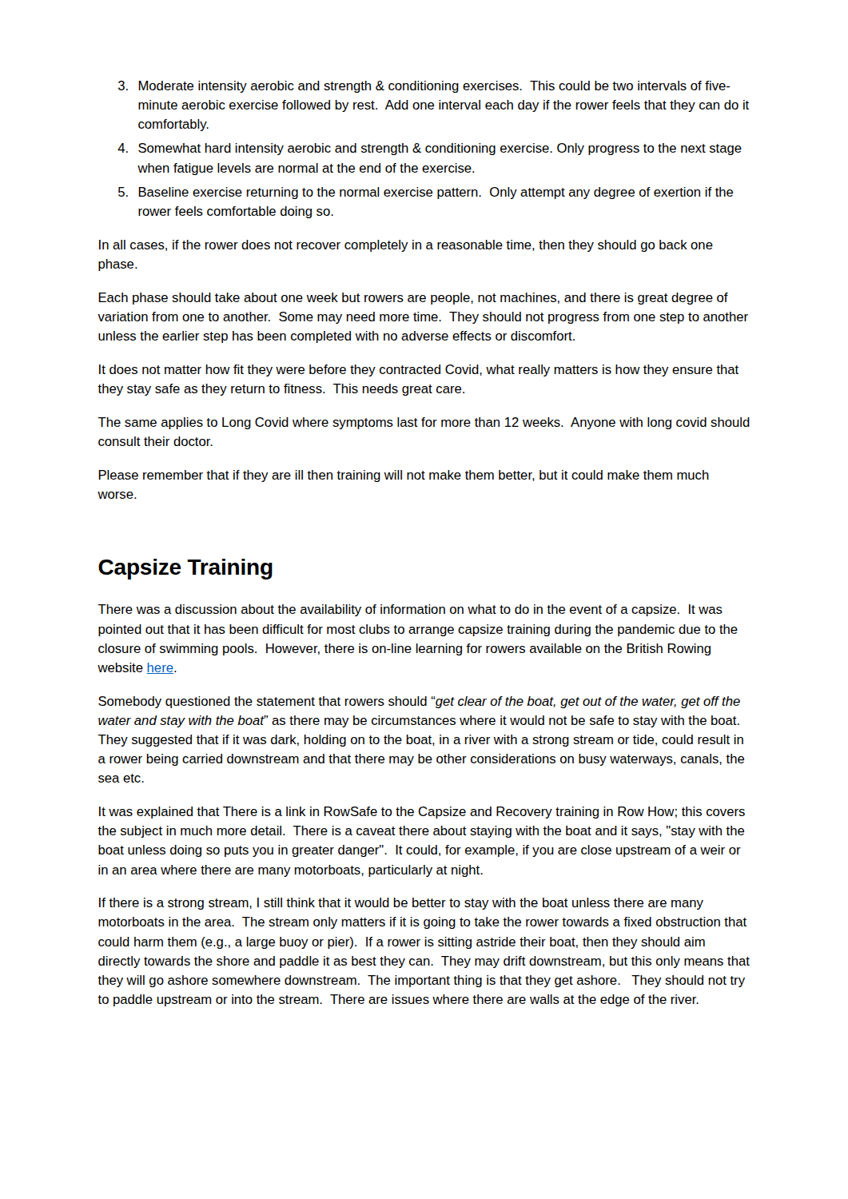Moderate intensity aerobic and strength & conditioning exercises. This could be two intervals of five-minute aerobic exercise followed by rest. Add one interval each day if the rower feels that they can do it comfortably.
Somewhat hard intensity aerobic and strength & conditioning exercise. Only progress to the next stage when fatigue levels are normal at the end of the exercise.
Baseline exercise returning to the normal exercise pattern. Only attempt any degree of exertion if the rower feels comfortable doing so.
In all cases, if the rower does not recover completely in a reasonable time, then they should go back one phase.
Each phase should take about one week but rowers are people, not machines, and there is great degree of variation from one to another. Some may need more time. They should not progress from one step to another unless the earlier step has been completed with no adverse effects or discomfort.
It does not matter how fit they were before they contracted Covid, what really matters is how they ensure that they stay safe as they return to fitness. This needs great care.
The same applies to Long Covid where symptoms last for more than 12 weeks. Anyone with long covid should consult their doctor.
Please remember that if they are ill then training will not make them better, but it could make them much worse.
Capsize Training
There was a discussion about the availability of information on what to do in the event of a capsize. It was pointed out that it has been difficult for most clubs to arrange capsize training during the pandemic due to the closure of swimming pools. However, there is on-line learning for rowers available on the British Rowing website here.
Somebody questioned the statement that rowers should “get clear of the boat, get out of the water, get off the water and stay with the boat” as there may be circumstances where it would not be safe to stay with the boat. They suggested that if it was dark, holding on to the boat, in a river with a strong stream or tide, could result in a rower being carried downstream and that there may be other considerations on busy waterways, canals, the sea etc.
It was explained that There is a link in RowSafe to the Capsize and Recovery training in Row How; this covers the subject in much more detail. There is a caveat there about staying with the boat and it says, "stay with the boat unless doing so puts you in greater danger". It could, for example, if you are close upstream of a weir or in an area where there are many motorboats, particularly at night.
If there is a strong stream, I still think that it would be better to stay with the boat unless there are many motorboats in the area. The stream only matters if it is going to take the rower towards a fixed obstruction that could harm them (e.g., a large buoy or pier). If a rower is sitting astride their boat, then they should aim directly towards the shore and paddle it as best they can. They may drift downstream, but this only means that they will go ashore somewhere downstream. The important thing is that they get ashore. They should not try to paddle upstream or into the stream. There are issues where there are walls at the edge of the river.